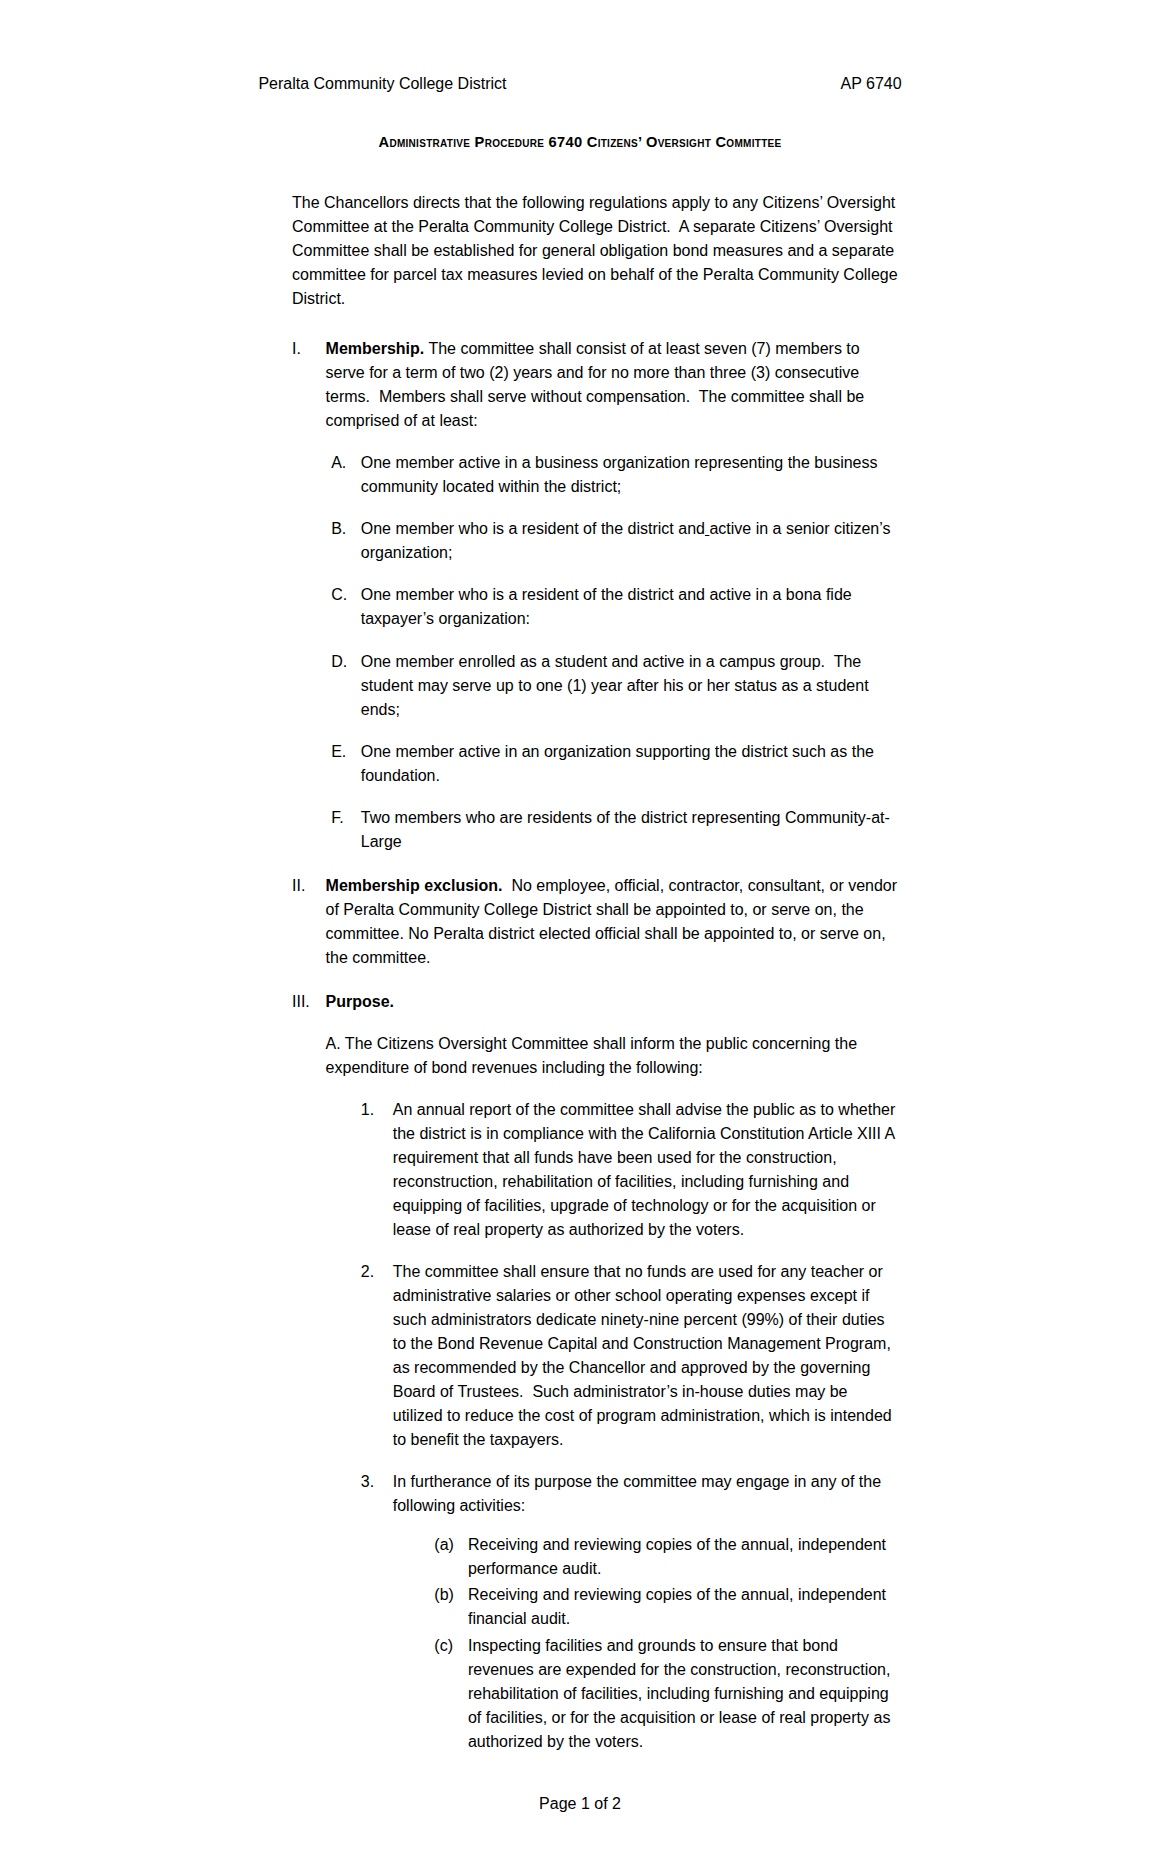Peralta Community College District
AP 6740
Administrative Procedure 6740 Citizens’ Oversight Committee
The Chancellors directs that the following regulations apply to any Citizens’ Oversight Committee at the Peralta Community College District. A separate Citizens’ Oversight Committee shall be established for general obligation bond measures and a separate committee for parcel tax measures levied on behalf of the Peralta Community College District.
I. Membership. The committee shall consist of at least seven (7) members to serve for a term of two (2) years and for no more than three (3) consecutive terms. Members shall serve without compensation. The committee shall be comprised of at least:
A. One member active in a business organization representing the business community located within the district;
B. One member who is a resident of the district and active in a senior citizen’s organization;
C. One member who is a resident of the district and active in a bona fide taxpayer’s organization:
D. One member enrolled as a student and active in a campus group. The student may serve up to one (1) year after his or her status as a student ends;
E. One member active in an organization supporting the district such as the foundation.
F. Two members who are residents of the district representing Community-at-Large
II. Membership exclusion. No employee, official, contractor, consultant, or vendor of Peralta Community College District shall be appointed to, or serve on, the committee. No Peralta district elected official shall be appointed to, or serve on, the committee.
III. Purpose.
A. The Citizens Oversight Committee shall inform the public concerning the expenditure of bond revenues including the following:
1. An annual report of the committee shall advise the public as to whether the district is in compliance with the California Constitution Article XIII A requirement that all funds have been used for the construction, reconstruction, rehabilitation of facilities, including furnishing and equipping of facilities, upgrade of technology or for the acquisition or lease of real property as authorized by the voters.
2. The committee shall ensure that no funds are used for any teacher or administrative salaries or other school operating expenses except if such administrators dedicate ninety-nine percent (99%) of their duties to the Bond Revenue Capital and Construction Management Program, as recommended by the Chancellor and approved by the governing Board of Trustees. Such administrator’s in-house duties may be utilized to reduce the cost of program administration, which is intended to benefit the taxpayers.
3. In furtherance of its purpose the committee may engage in any of the following activities:
(a) Receiving and reviewing copies of the annual, independent performance audit.
(b) Receiving and reviewing copies of the annual, independent financial audit.
(c) Inspecting facilities and grounds to ensure that bond revenues are expended for the construction, reconstruction, rehabilitation of facilities, including furnishing and equipping of facilities, or for the acquisition or lease of real property as authorized by the voters.
Page 1 of 2